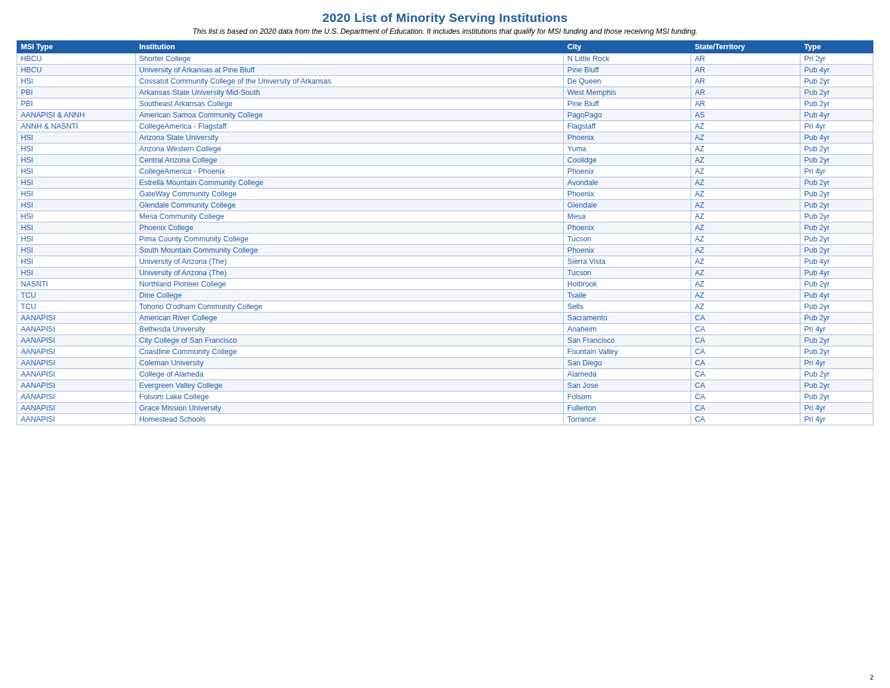2020 List of Minority Serving Institutions
This list is based on 2020 data from the U.S. Department of Education. It includes institutions that qualify for MSI funding and those receiving MSI funding.
| MSI Type | Institution | City | State/Territory | Type |
| --- | --- | --- | --- | --- |
| HBCU | Shorter College | N Little Rock | AR | Pri 2yr |
| HBCU | University of Arkansas at Pine Bluff | Pine Bluff | AR | Pub 4yr |
| HSI | Cossatot Community College of the University of Arkansas | De Queen | AR | Pub 2yr |
| PBI | Arkansas State University Mid-South | West Memphis | AR | Pub 2yr |
| PBI | Southeast Arkansas College | Pine Bluff | AR | Pub 2yr |
| AANAPISI & ANNH | American Samoa Community College | PagoPago | AS | Pub 4yr |
| ANNH & NASNTI | CollegeAmerica - Flagstaff | Flagstaff | AZ | Pri 4yr |
| HSI | Arizona State University | Phoenix | AZ | Pub 4yr |
| HSI | Arizona Western College | Yuma | AZ | Pub 2yr |
| HSI | Central Arizona College | Coolidge | AZ | Pub 2yr |
| HSI | CollegeAmerica - Phoenix | Phoenix | AZ | Pri 4yr |
| HSI | Estrella Mountain Community College | Avondale | AZ | Pub 2yr |
| HSI | GateWay Community College | Phoenix | AZ | Pub 2yr |
| HSI | Glendale Community College | Glendale | AZ | Pub 2yr |
| HSI | Mesa Community College | Mesa | AZ | Pub 2yr |
| HSI | Phoenix College | Phoenix | AZ | Pub 2yr |
| HSI | Pima County Community College | Tucson | AZ | Pub 2yr |
| HSI | South Mountain Community College | Phoenix | AZ | Pub 2yr |
| HSI | University of Arizona (The) | Sierra Vista | AZ | Pub 4yr |
| HSI | University of Arizona (The) | Tucson | AZ | Pub 4yr |
| NASNTI | Northland Pioneer College | Holbrook | AZ | Pub 2yr |
| TCU | Dine College | Tsaile | AZ | Pub 4yr |
| TCU | Tohono O'odham Community College | Sells | AZ | Pub 2yr |
| AANAPISI | American River College | Sacramento | CA | Pub 2yr |
| AANAPISI | Bethesda University | Anaheim | CA | Pri 4yr |
| AANAPISI | City College of San Francisco | San Francisco | CA | Pub 2yr |
| AANAPISI | Coastline Community College | Fountain Valley | CA | Pub 2yr |
| AANAPISI | Coleman University | San Diego | CA | Pri 4yr |
| AANAPISI | College of Alameda | Alameda | CA | Pub 2yr |
| AANAPISI | Evergreen Valley College | San Jose | CA | Pub 2yr |
| AANAPISI | Folsom Lake College | Folsom | CA | Pub 2yr |
| AANAPISI | Grace Mission University | Fullerton | CA | Pri 4yr |
| AANAPISI | Homestead Schools | Torrance | CA | Pri 4yr |
2